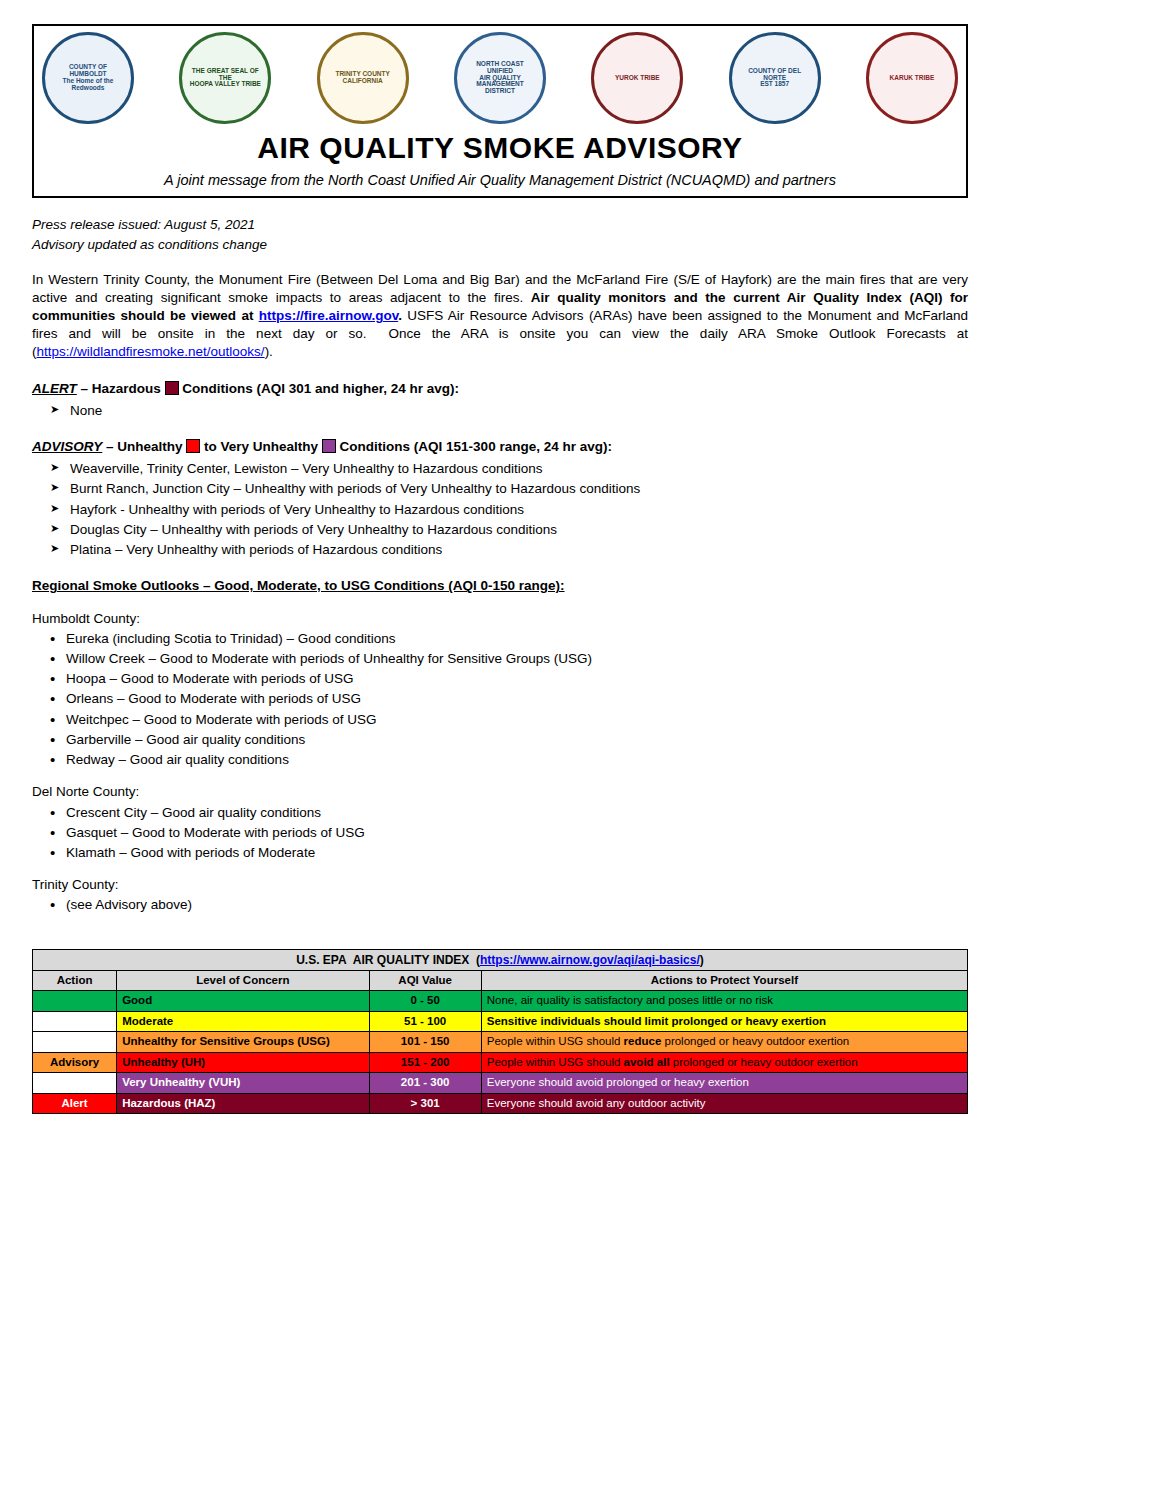COUNTY OF HUMBOLDT
The Home of the Redwoods
THE GREAT SEAL OF THE
HOOPA VALLEY TRIBE
TRINITY COUNTY
CALIFORNIA
NORTH COAST UNIFIED
AIR QUALITY MANAGEMENT DISTRICT
YUROK TRIBE
COUNTY OF DEL NORTE
EST 1857
KARUK TRIBE
AIR QUALITY SMOKE ADVISORY
A joint message from the North Coast Unified Air Quality Management District (NCUAQMD) and partners
Press release issued: August 5, 2021
Advisory updated as conditions change
In Western Trinity County, the Monument Fire (Between Del Loma and Big Bar) and the McFarland Fire (S/E of Hayfork) are the main fires that are very active and creating significant smoke impacts to areas adjacent to the fires. Air quality monitors and the current Air Quality Index (AQI) for communities should be viewed at https://fire.airnow.gov. USFS Air Resource Advisors (ARAs) have been assigned to the Monument and McFarland fires and will be onsite in the next day or so. Once the ARA is onsite you can view the daily ARA Smoke Outlook Forecasts at (https://wildlandfiresmoke.net/outlooks/).
ALERT – Hazardous Conditions (AQI 301 and higher, 24 hr avg):
None
ADVISORY – Unhealthy to Very Unhealthy Conditions (AQI 151-300 range, 24 hr avg):
Weaverville, Trinity Center, Lewiston – Very Unhealthy to Hazardous conditions
Burnt Ranch, Junction City – Unhealthy with periods of Very Unhealthy to Hazardous conditions
Hayfork - Unhealthy with periods of Very Unhealthy to Hazardous conditions
Douglas City – Unhealthy with periods of Very Unhealthy to Hazardous conditions
Platina – Very Unhealthy with periods of Hazardous conditions
Regional Smoke Outlooks – Good, Moderate, to USG Conditions (AQI 0-150 range):
Humboldt County:
Eureka (including Scotia to Trinidad) – Good conditions
Willow Creek – Good to Moderate with periods of Unhealthy for Sensitive Groups (USG)
Hoopa – Good to Moderate with periods of USG
Orleans – Good to Moderate with periods of USG
Weitchpec – Good to Moderate with periods of USG
Garberville – Good air quality conditions
Redway – Good air quality conditions
Del Norte County:
Crescent City – Good air quality conditions
Gasquet – Good to Moderate with periods of USG
Klamath – Good with periods of Moderate
Trinity County:
(see Advisory above)
U.S. EPA AIR QUALITY INDEX ( https://www.airnow.gov/aqi/aqi-basics/ )
| Action | Level of Concern | AQI Value | Actions to Protect Yourself |
| --- | --- | --- | --- |
| | Good | 0 - 50 | None, air quality is satisfactory and poses little or no risk |
| | Moderate | 51 - 100 | Sensitive individuals should limit prolonged or heavy exertion |
| | Unhealthy for Sensitive Groups (USG) | 101 - 150 | People within USG should reduce prolonged or heavy outdoor exertion |
| Advisory | Unhealthy (UH) | 151 - 200 | People within USG should avoid all prolonged or heavy outdoor exertion |
| | Very Unhealthy (VUH) | 201 - 300 | Everyone should avoid prolonged or heavy exertion |
| Alert | Hazardous (HAZ) | > 301 | Everyone should avoid any outdoor activity |